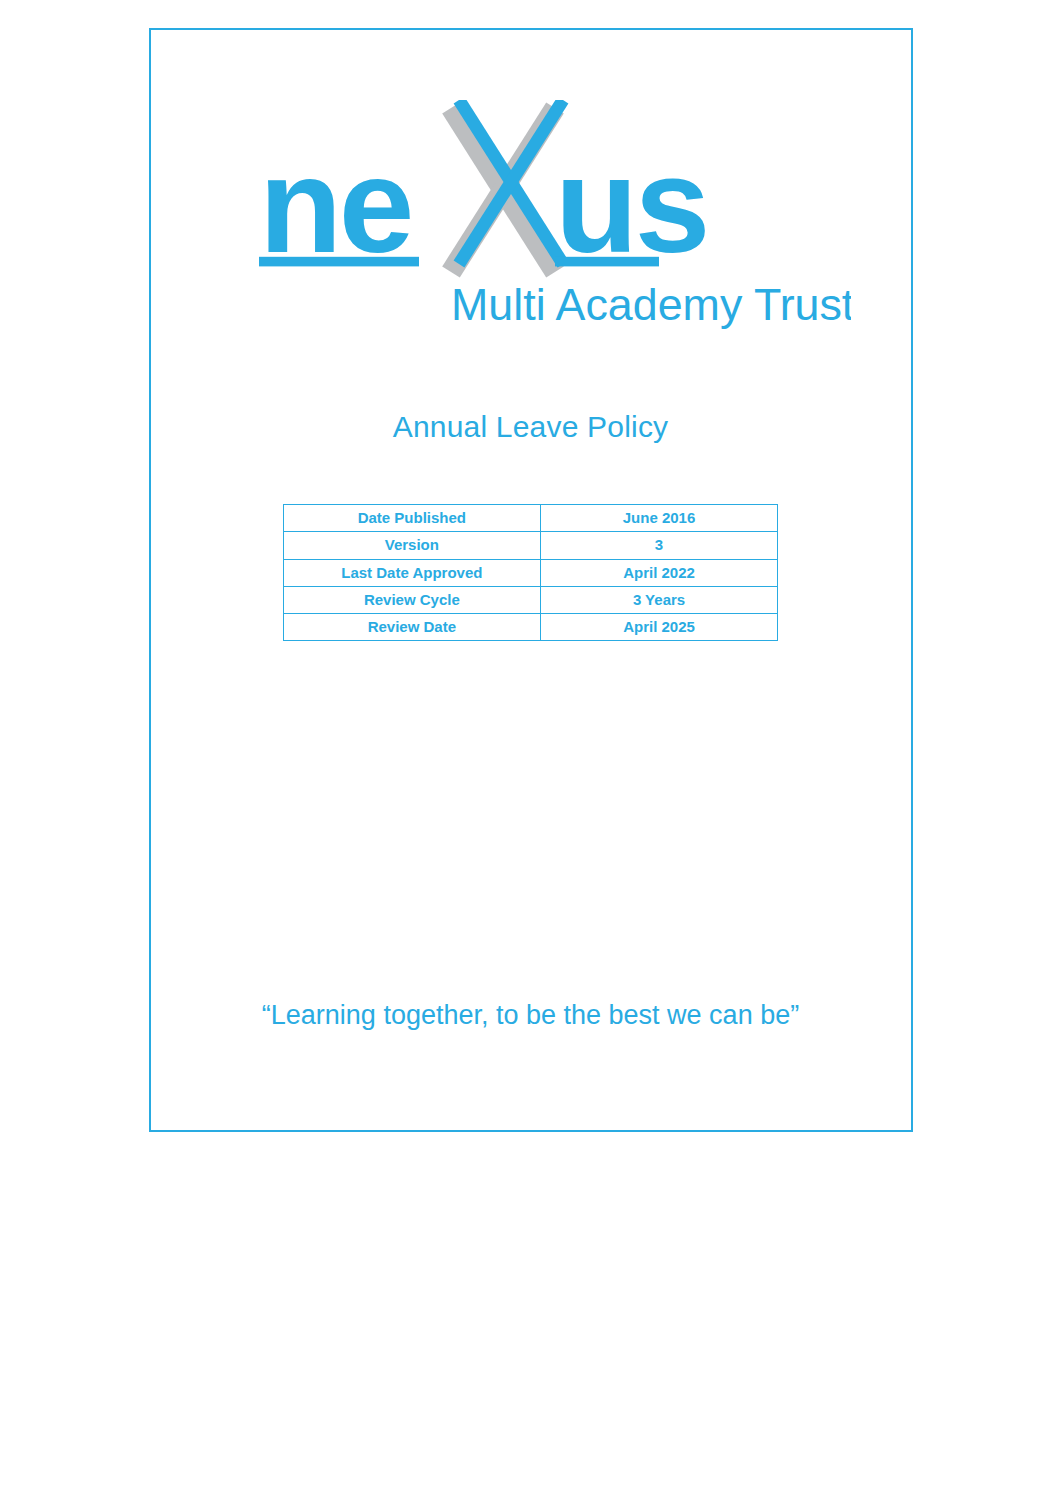ne us Multi Academy Trust
Annual Leave Policy
| Date Published | June 2016 |
| Version | 3 |
| Last Date Approved | April 2022 |
| Review Cycle | 3 Years |
| Review Date | April 2025 |
“Learning together, to be the best we can be”